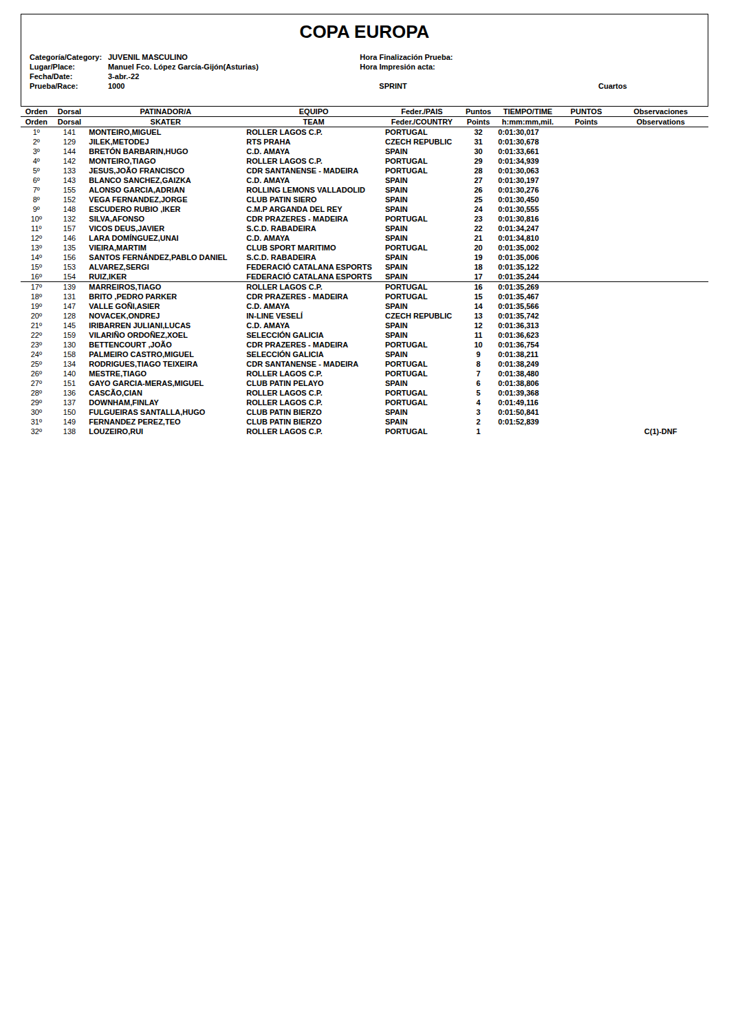COPA EUROPA
| Categoría/Category: | JUVENIL MASCULINO | Hora Finalización Prueba: | |
| Lugar/Place: | Manuel Fco. López García-Gijón(Asturias) | Hora Impresión acta: | |
| Fecha/Date: | 3-abr.-22 | | |
| Prueba/Race: | 1000 | SPRINT | Cuartos |
| Orden | Dorsal | PATINADOR/A | EQUIPO | Feder./PAIS | Puntos | TIEMPO/TIME | PUNTOS | Observaciones |
| --- | --- | --- | --- | --- | --- | --- | --- | --- |
| Orden | Dorsal | SKATER | TEAM | Feder./COUNTRY | Points | h:mm:mm,mil. | Points | Observations |
| 1º | 141 | MONTEIRO,MIGUEL | ROLLER LAGOS C.P. | PORTUGAL | 32 | 0:01:30,017 | | |
| 2º | 129 | JILEK,METODEJ | RTS PRAHA | CZECH REPUBLIC | 31 | 0:01:30,678 | | |
| 3º | 144 | BRETÓN BARBARIN,HUGO | C.D. AMAYA | SPAIN | 30 | 0:01:33,661 | | |
| 4º | 142 | MONTEIRO,TIAGO | ROLLER LAGOS C.P. | PORTUGAL | 29 | 0:01:34,939 | | |
| 5º | 133 | JESUS,JOÃO FRANCISCO | CDR SANTANENSE - MADEIRA | PORTUGAL | 28 | 0:01:30,063 | | |
| 6º | 143 | BLANCO SANCHEZ,GAIZKA | C.D. AMAYA | SPAIN | 27 | 0:01:30,197 | | |
| 7º | 155 | ALONSO GARCIA,ADRIAN | ROLLING LEMONS VALLADOLID | SPAIN | 26 | 0:01:30,276 | | |
| 8º | 152 | VEGA FERNANDEZ,JORGE | CLUB PATIN SIERO | SPAIN | 25 | 0:01:30,450 | | |
| 9º | 148 | ESCUDERO RUBIO ,IKER | C.M.P ARGANDA DEL REY | SPAIN | 24 | 0:01:30,555 | | |
| 10º | 132 | SILVA,AFONSO | CDR PRAZERES - MADEIRA | PORTUGAL | 23 | 0:01:30,816 | | |
| 11º | 157 | VICOS DEUS,JAVIER | S.C.D. RABADEIRA | SPAIN | 22 | 0:01:34,247 | | |
| 12º | 146 | LARA DOMÍNGUEZ,UNAI | C.D. AMAYA | SPAIN | 21 | 0:01:34,810 | | |
| 13º | 135 | VIEIRA,MARTIM | CLUB SPORT MARITIMO | PORTUGAL | 20 | 0:01:35,002 | | |
| 14º | 156 | SANTOS FERNÁNDEZ,PABLO DANIEL | S.C.D. RABADEIRA | SPAIN | 19 | 0:01:35,006 | | |
| 15º | 153 | ALVAREZ,SERGI | FEDERACIÓ CATALANA ESPORTS | SPAIN | 18 | 0:01:35,122 | | |
| 16º | 154 | RUIZ,IKER | FEDERACIÓ CATALANA ESPORTS | SPAIN | 17 | 0:01:35,244 | | |
| 17º | 139 | MARREIROS,TIAGO | ROLLER LAGOS C.P. | PORTUGAL | 16 | 0:01:35,269 | | |
| 18º | 131 | BRITO ,PEDRO PARKER | CDR PRAZERES - MADEIRA | PORTUGAL | 15 | 0:01:35,467 | | |
| 19º | 147 | VALLE GOÑI,ASIER | C.D. AMAYA | SPAIN | 14 | 0:01:35,566 | | |
| 20º | 128 | NOVACEK,ONDREJ | IN-LINE VESELÍ | CZECH REPUBLIC | 13 | 0:01:35,742 | | |
| 21º | 145 | IRIBARREN JULIANI,LUCAS | C.D. AMAYA | SPAIN | 12 | 0:01:36,313 | | |
| 22º | 159 | VILARIÑO ORDOÑEZ,XOEL | SELECCIÓN GALICIA | SPAIN | 11 | 0:01:36,623 | | |
| 23º | 130 | BETTENCOURT ,JOÃO | CDR PRAZERES - MADEIRA | PORTUGAL | 10 | 0:01:36,754 | | |
| 24º | 158 | PALMEIRO CASTRO,MIGUEL | SELECCIÓN GALICIA | SPAIN | 9 | 0:01:38,211 | | |
| 25º | 134 | RODRIGUES,TIAGO TEIXEIRA | CDR SANTANENSE - MADEIRA | PORTUGAL | 8 | 0:01:38,249 | | |
| 26º | 140 | MESTRE,TIAGO | ROLLER LAGOS C.P. | PORTUGAL | 7 | 0:01:38,480 | | |
| 27º | 151 | GAYO GARCIA-MERAS,MIGUEL | CLUB PATIN PELAYO | SPAIN | 6 | 0:01:38,806 | | |
| 28º | 136 | CASCÃO,CIAN | ROLLER LAGOS C.P. | PORTUGAL | 5 | 0:01:39,368 | | |
| 29º | 137 | DOWNHAM,FINLAY | ROLLER LAGOS C.P. | PORTUGAL | 4 | 0:01:49,116 | | |
| 30º | 150 | FULGUEIRAS SANTALLA,HUGO | CLUB PATIN BIERZO | SPAIN | 3 | 0:01:50,841 | | |
| 31º | 149 | FERNANDEZ PEREZ,TEO | CLUB PATIN BIERZO | SPAIN | 2 | 0:01:52,839 | | |
| 32º | 138 | LOUZEIRO,RUI | ROLLER LAGOS C.P. | PORTUGAL | 1 | | | C(1)-DNF |